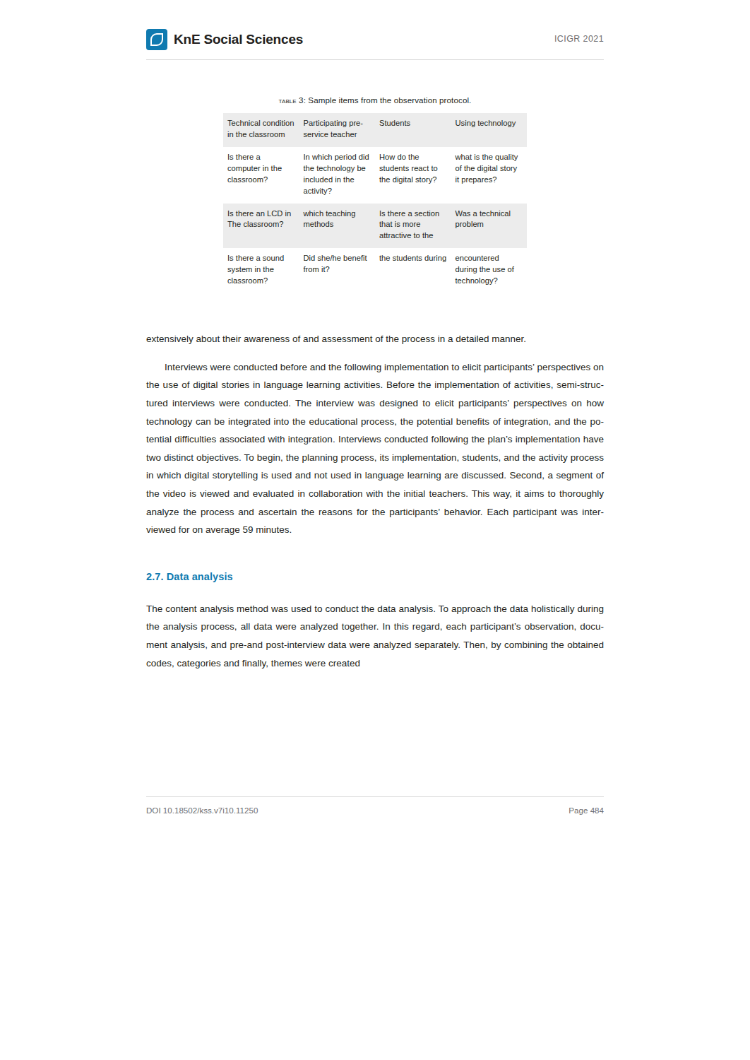KnE Social Sciences
ICIGR 2021
Table 3: Sample items from the observation protocol.
| Technical condition in the classroom | Participating pre-service teacher | Students | Using technology |
| Is there a computer in the classroom? | In which period did the technology be included in the activity? | How do the students react to the digital story? | what is the quality of the digital story it prepares? |
| Is there an LCD in The classroom? | which teaching methods | Is there a section that is more attractive to the | Was a technical problem |
| Is there a sound system in the classroom? | Did she/he benefit from it? | the students during | encountered during the use of technology? |
extensively about their awareness of and assessment of the process in a detailed manner.
Interviews were conducted before and the following implementation to elicit participants’ perspectives on the use of digital stories in language learning activities. Before the implementation of activities, semi-structured interviews were conducted. The interview was designed to elicit participants’ perspectives on how technology can be integrated into the educational process, the potential benefits of integration, and the potential difficulties associated with integration. Interviews conducted following the plan’s implementation have two distinct objectives. To begin, the planning process, its implementation, students, and the activity process in which digital storytelling is used and not used in language learning are discussed. Second, a segment of the video is viewed and evaluated in collaboration with the initial teachers. This way, it aims to thoroughly analyze the process and ascertain the reasons for the participants’ behavior. Each participant was interviewed for on average 59 minutes.
2.7. Data analysis
The content analysis method was used to conduct the data analysis. To approach the data holistically during the analysis process, all data were analyzed together. In this regard, each participant’s observation, document analysis, and pre-and post-interview data were analyzed separately. Then, by combining the obtained codes, categories and finally, themes were created
DOI 10.18502/kss.v7i10.11250
Page 484